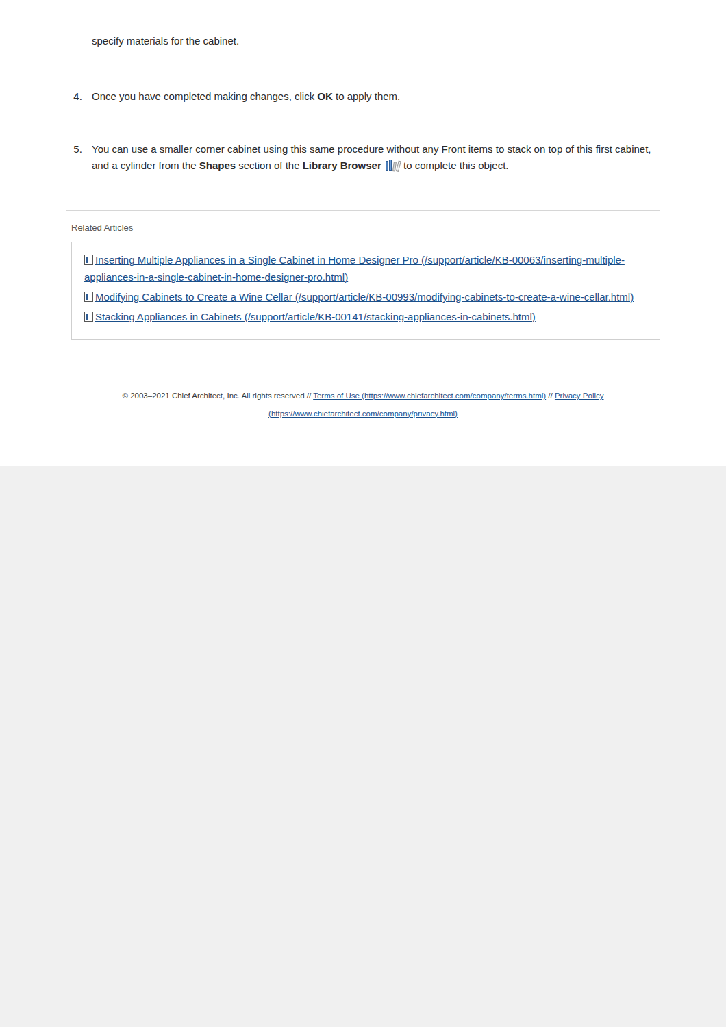specify materials for the cabinet.
Once you have completed making changes, click OK to apply them.
You can use a smaller corner cabinet using this same procedure without any Front items to stack on top of this first cabinet, and a cylinder from the Shapes section of the Library Browser to complete this object.
Related Articles
Inserting Multiple Appliances in a Single Cabinet in Home Designer Pro (/support/article/KB-00063/inserting-multiple-appliances-in-a-single-cabinet-in-home-designer-pro.html)
Modifying Cabinets to Create a Wine Cellar (/support/article/KB-00993/modifying-cabinets-to-create-a-wine-cellar.html)
Stacking Appliances in Cabinets (/support/article/KB-00141/stacking-appliances-in-cabinets.html)
© 2003–2021 Chief Architect, Inc. All rights reserved // Terms of Use (https://www.chiefarchitect.com/company/terms.html) // Privacy Policy (https://www.chiefarchitect.com/company/privacy.html)